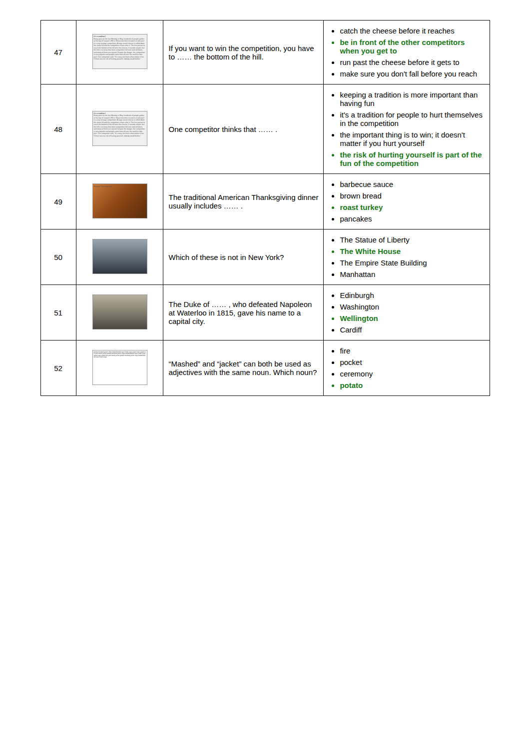| 47 | It's a tradition! Every year on the last Monday in May, hundreds of people gather at the top of Cooper's Hill in Gloucestershire to watch or take part in a very strange competition. A large round cheese is rolled down the steep hill and the competitors chase after it. The first person to reach the bottom of the hill wins the cheese. It sounds simple, but the hill is so steep that most competitors fall over and roll down, and many of them are injured. Despite the danger, the competition is very popular and people come from all over the world to take part. One competitor said, "It's crazy, but that's what makes it fun. If there was no risk of hurting yourself, nobody would bother." | If you want to win the competition, you have to …… the bottom of the hill. | catch the cheese before it reaches be in front of the other competitors when you get to run past the cheese before it gets to make sure you don't fall before you reach |
| 48 | It's a tradition! Every year on the last Monday in May, hundreds of people gather at the top of Cooper's Hill in Gloucestershire to watch or take part in a very strange competition. A large round cheese is rolled down the steep hill and the competitors chase after it. The first person to reach the bottom of the hill wins the cheese. It sounds simple, but the hill is so steep that most competitors fall over and roll down, and many of them are injured. Despite the danger, the competition is very popular and people come from all over the world to take part. One competitor said, "It's crazy, but that's what makes it fun. If there was no risk of hurting yourself, nobody would bother." | One competitor thinks that …… . | keeping a tradition is more important than having fun it's a tradition for people to hurt themselves in the competition the important thing is to win; it doesn't matter if you hurt yourself the risk of hurting yourself is part of the fun of the competition |
| 49 | Happy Thanksgiving | The traditional American Thanksgiving dinner usually includes …… . | barbecue sauce brown bread roast turkey pancakes |
| 50 | | Which of these is not in New York? | The Statue of Liberty The White House The Empire State Building Manhattan |
| 51 | | The Duke of …… , who defeated Napoleon at Waterloo in 1815, gave his name to a capital city. | Edinburgh Washington Wellington Cardiff |
| 52 | potato mashed jacket chips baked boiled roast fried crisps sweet new salad skin peel mash jacket potato mashed jacket chips baked boiled roast fried crisps sweet new salad skin peel mash jacket potato mashed jacket chips baked boiled roast fried crisps | “Mashed” and “jacket” can both be used as adjectives with the same noun. Which noun? | fire pocket ceremony potato |